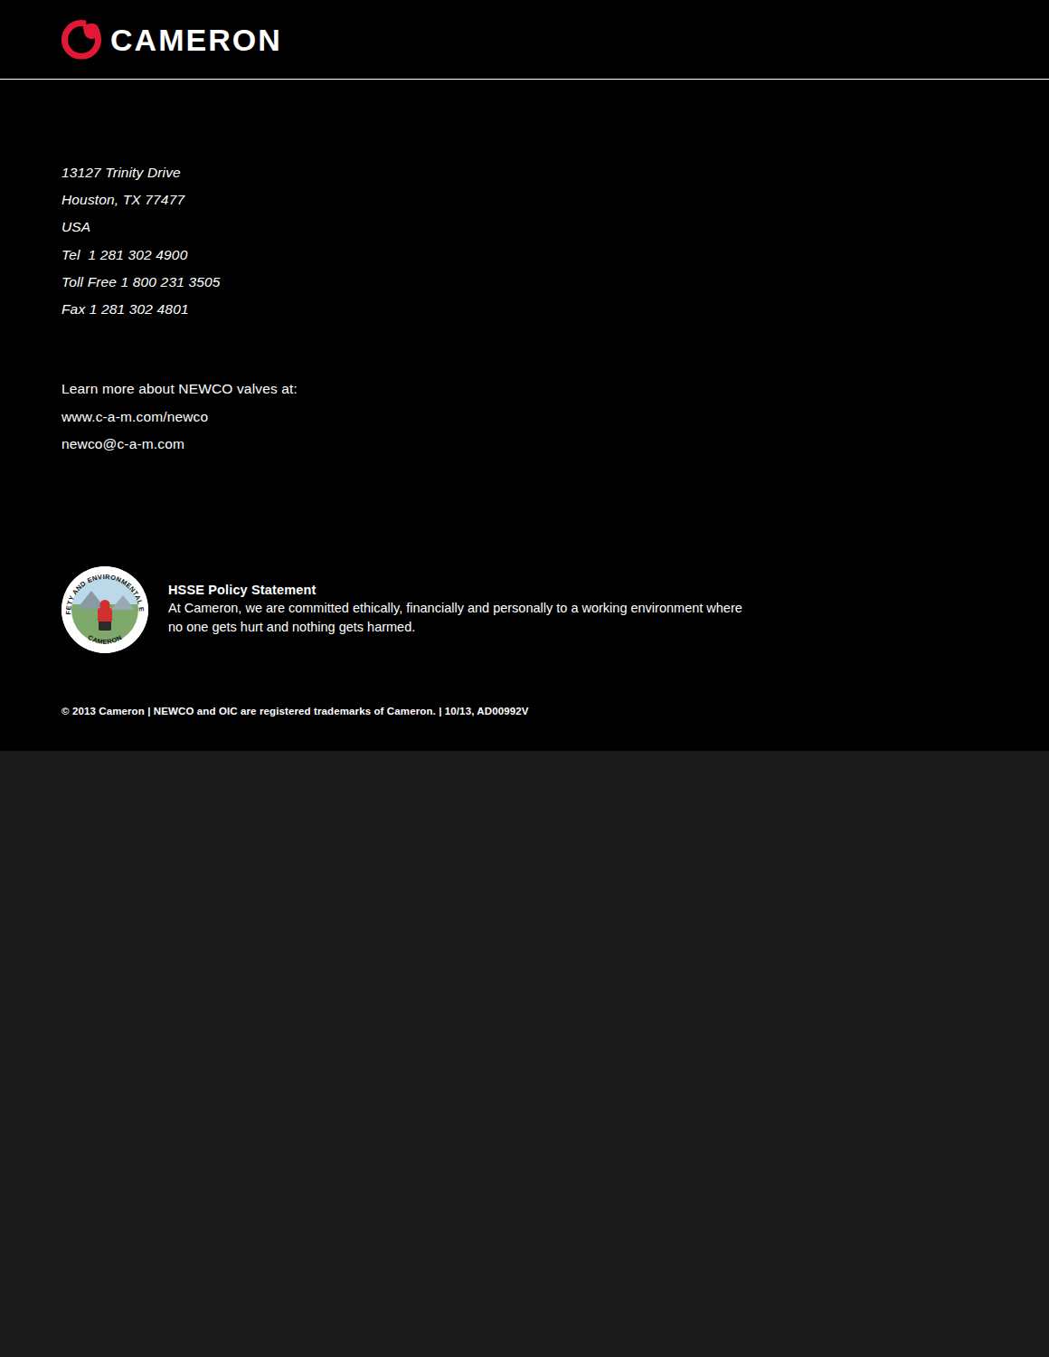CAMERON
13127 Trinity Drive
Houston, TX 77477
USA
Tel 1 281 302 4900
Toll Free 1 800 231 3505
Fax 1 281 302 4801
Learn more about NEWCO valves at:
www.c-a-m.com/newco
newco@c-a-m.com
HEALTH SAFETY AND ENVIRONMENTAL EXCELLENCE CAMERON
HSSE Policy Statement
At Cameron, we are committed ethically, financially and personally to a working environment where no one gets hurt and nothing gets harmed.
© 2013 Cameron | NEWCO and OIC are registered trademarks of Cameron. | 10/13, AD00992V